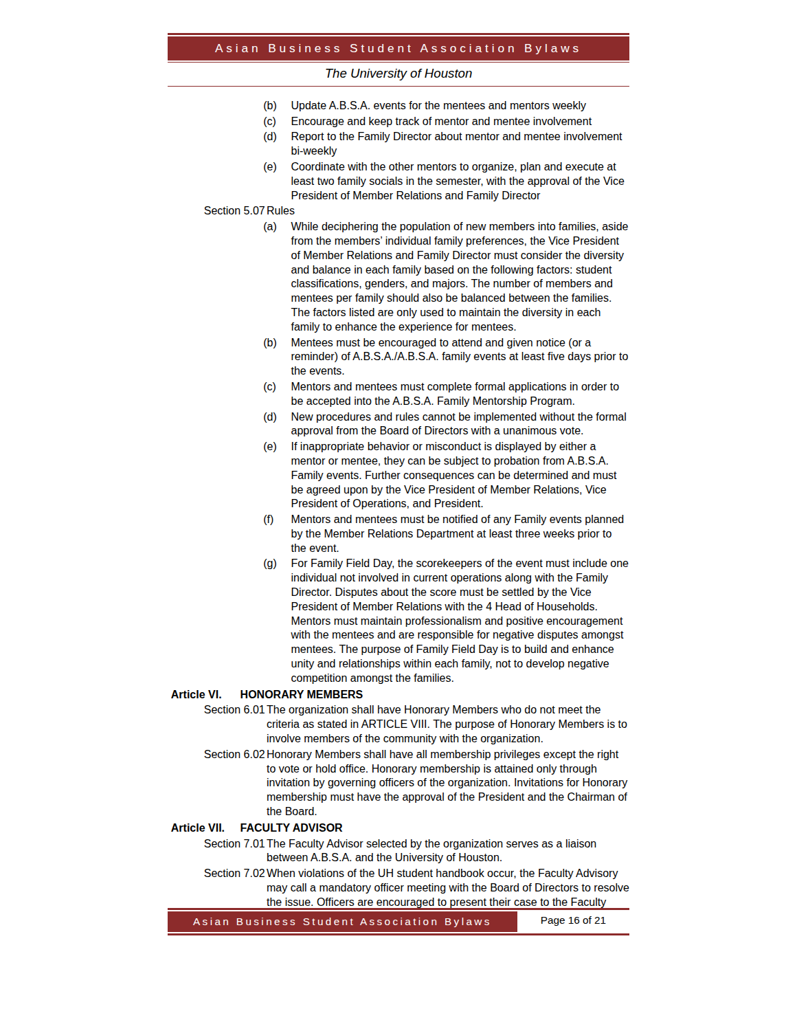Asian Business Student Association Bylaws
The University of Houston
(b) Update A.B.S.A. events for the mentees and mentors weekly
(c) Encourage and keep track of mentor and mentee involvement
(d) Report to the Family Director about mentor and mentee involvement bi-weekly
(e) Coordinate with the other mentors to organize, plan and execute at least two family socials in the semester, with the approval of the Vice President of Member Relations and Family Director
Section 5.07 Rules
(a) While deciphering the population of new members into families, aside from the members’ individual family preferences, the Vice President of Member Relations and Family Director must consider the diversity and balance in each family based on the following factors: student classifications, genders, and majors. The number of members and mentees per family should also be balanced between the families. The factors listed are only used to maintain the diversity in each family to enhance the experience for mentees.
(b) Mentees must be encouraged to attend and given notice (or a reminder) of A.B.S.A./A.B.S.A. family events at least five days prior to the events.
(c) Mentors and mentees must complete formal applications in order to be accepted into the A.B.S.A. Family Mentorship Program.
(d) New procedures and rules cannot be implemented without the formal approval from the Board of Directors with a unanimous vote.
(e) If inappropriate behavior or misconduct is displayed by either a mentor or mentee, they can be subject to probation from A.B.S.A. Family events. Further consequences can be determined and must be agreed upon by the Vice President of Member Relations, Vice President of Operations, and President.
(f) Mentors and mentees must be notified of any Family events planned by the Member Relations Department at least three weeks prior to the event.
(g) For Family Field Day, the scorekeepers of the event must include one individual not involved in current operations along with the Family Director. Disputes about the score must be settled by the Vice President of Member Relations with the 4 Head of Households. Mentors must maintain professionalism and positive encouragement with the mentees and are responsible for negative disputes amongst mentees. The purpose of Family Field Day is to build and enhance unity and relationships within each family, not to develop negative competition amongst the families.
Article VI. HONORARY MEMBERS
Section 6.01 The organization shall have Honorary Members who do not meet the criteria as stated in ARTICLE VIII. The purpose of Honorary Members is to involve members of the community with the organization.
Section 6.02 Honorary Members shall have all membership privileges except the right to vote or hold office. Honorary membership is attained only through invitation by governing officers of the organization. Invitations for Honorary membership must have the approval of the President and the Chairman of the Board.
Article VII. FACULTY ADVISOR
Section 7.01 The Faculty Advisor selected by the organization serves as a liaison between A.B.S.A. and the University of Houston.
Section 7.02 When violations of the UH student handbook occur, the Faculty Advisory may call a mandatory officer meeting with the Board of Directors to resolve the issue. Officers are encouraged to present their case to the Faculty Advisor so that the Faculty Advisor may rectify the situation.
Asian Business Student Association Bylaws
Page 16 of 21